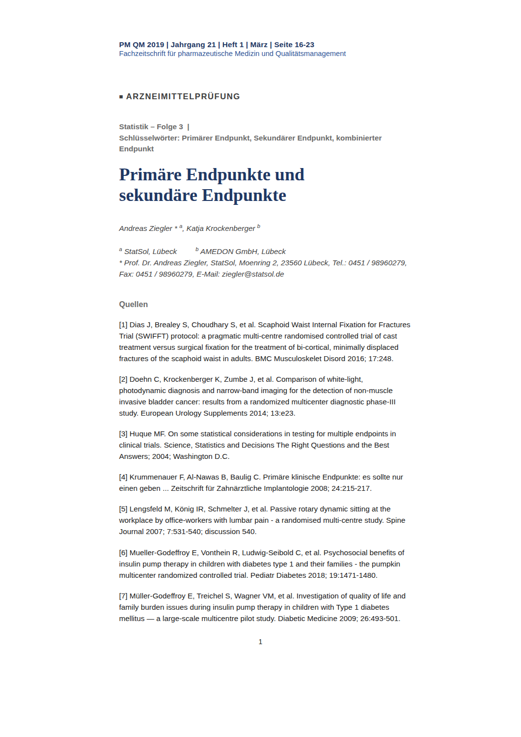PM QM 2019 | Jahrgang 21 | Heft 1 | März | Seite 16-23
Fachzeitschrift für pharmazeutische Medizin und Qualitätsmanagement
■ARZNEIMITTELPRÜFUNG
Statistik – Folge 3 |
Schlüsselwörter: Primärer Endpunkt, Sekundärer Endpunkt, kombinierter Endpunkt
Primäre Endpunkte und
sekundäre Endpunkte
Andreas Ziegler * a, Katja Krockenberger b
a StatSol, Lübeck b AMEDON GmbH, Lübeck
* Prof. Dr. Andreas Ziegler, StatSol, Moenring 2, 23560 Lübeck, Tel.: 0451 / 98960279,
Fax: 0451 / 98960279, E-Mail: ziegler@statsol.de
Quellen
[1] Dias J, Brealey S, Choudhary S, et al. Scaphoid Waist Internal Fixation for Fractures Trial (SWIFFT) protocol: a pragmatic multi-centre randomised controlled trial of cast treatment versus surgical fixation for the treatment of bi-cortical, minimally displaced fractures of the scaphoid waist in adults. BMC Musculoskelet Disord 2016; 17:248.
[2] Doehn C, Krockenberger K, Zumbe J, et al. Comparison of white-light, photodynamic diagnosis and narrow-band imaging for the detection of non-muscle invasive bladder cancer: results from a randomized multicenter diagnostic phase-III study. European Urology Supplements 2014; 13:e23.
[3] Huque MF. On some statistical considerations in testing for multiple endpoints in clinical trials. Science, Statistics and Decisions The Right Questions and the Best Answers; 2004; Washington D.C.
[4] Krummenauer F, Al-Nawas B, Baulig C. Primäre klinische Endpunkte: es sollte nur einen geben ... Zeitschrift für Zahnärztliche Implantologie 2008; 24:215-217.
[5] Lengsfeld M, König IR, Schmelter J, et al. Passive rotary dynamic sitting at the workplace by office-workers with lumbar pain - a randomised multi-centre study. Spine Journal 2007; 7:531-540; discussion 540.
[6] Mueller-Godeffroy E, Vonthein R, Ludwig-Seibold C, et al. Psychosocial benefits of insulin pump therapy in children with diabetes type 1 and their families - the pumpkin multicenter randomized controlled trial. Pediatr Diabetes 2018; 19:1471-1480.
[7] Müller-Godeffroy E, Treichel S, Wagner VM, et al. Investigation of quality of life and family burden issues during insulin pump therapy in children with Type 1 diabetes mellitus — a large-scale multicentre pilot study. Diabetic Medicine 2009; 26:493-501.
1